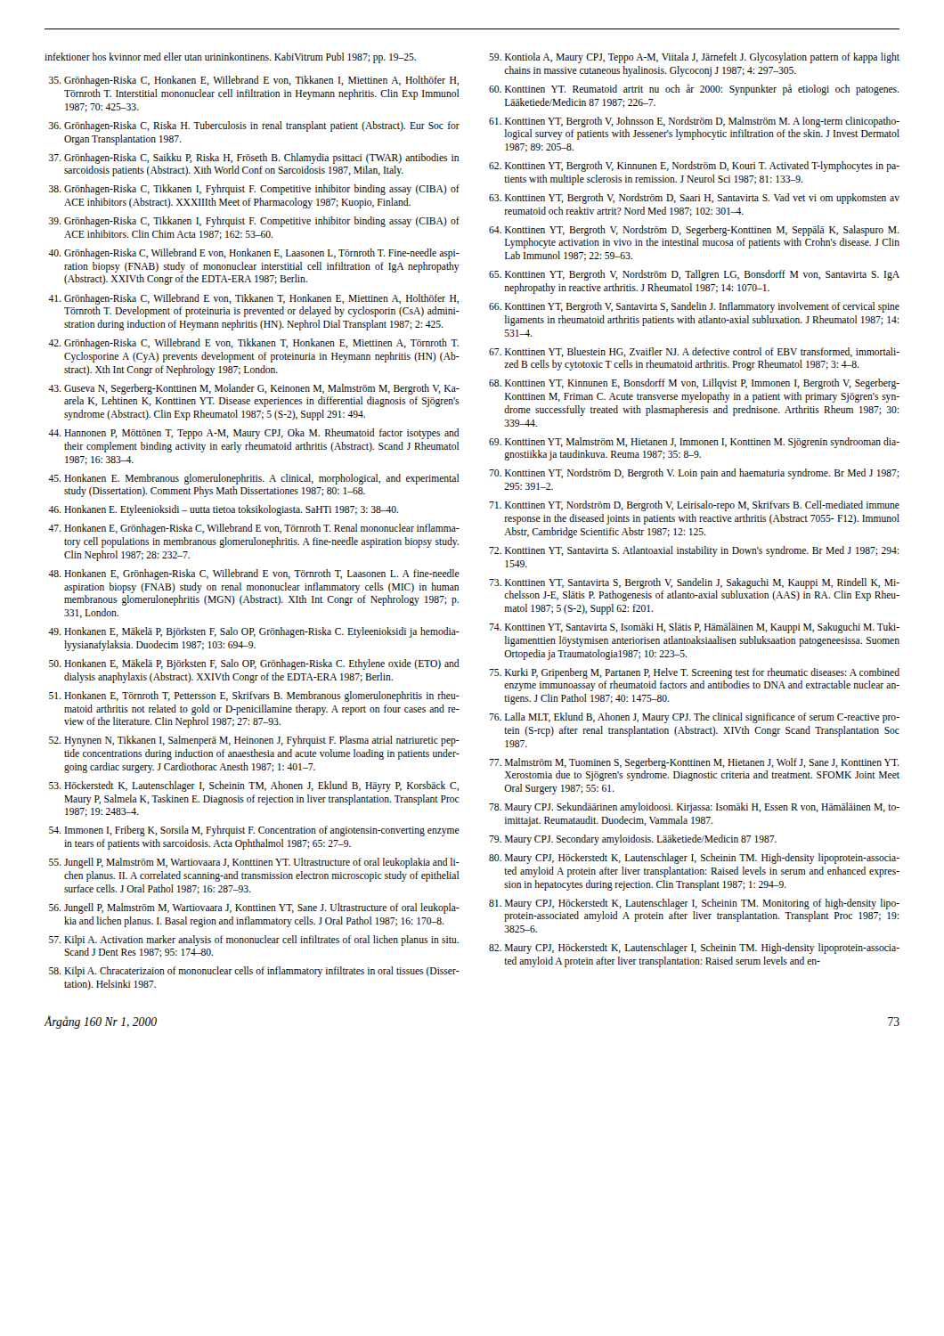infektioner hos kvinnor med eller utan urininkontinens. KabiVitrum Publ 1987; pp. 19–25.
Grönhagen-Riska C, Honkanen E, Willebrand E von, Tikkanen I, Miettinen A, Holthöfer H, Törnroth T. Interstitial mononuclear cell infiltration in Heymann nephritis. Clin Exp Immunol 1987; 70: 425–33.
Grönhagen-Riska C, Riska H. Tuberculosis in renal transplant patient (Abstract). Eur Soc for Organ Transplantation 1987.
Grönhagen-Riska C, Saikku P, Riska H, Fröseth B. Chlamydia psittaci (TWAR) antibodies in sarcoidosis patients (Abstract). Xith World Conf on Sarcoidosis 1987, Milan, Italy.
Grönhagen-Riska C, Tikkanen I, Fyhrquist F. Competitive inhibitor binding assay (CIBA) of ACE inhibitors (Abstract). XXXIIIth Meet of Pharmacology 1987; Kuopio, Finland.
Grönhagen-Riska C, Tikkanen I, Fyhrquist F. Competitive inhibitor binding assay (CIBA) of ACE inhibitors. Clin Chim Acta 1987; 162: 53–60.
Grönhagen-Riska C, Willebrand E von, Honkanen E, Laasonen L, Törnroth T. Fine-needle aspiration biopsy (FNAB) study of mononuclear interstitial cell infiltration of IgA nephropathy (Abstract). XXIVth Congr of the EDTA-ERA 1987; Berlin.
Grönhagen-Riska C, Willebrand E von, Tikkanen T, Honkanen E, Miettinen A, Holthöfer H, Törnroth T. Development of proteinuria is prevented or delayed by cyclosporin (CsA) administration during induction of Heymann nephritis (HN). Nephrol Dial Transplant 1987; 2: 425.
Grönhagen-Riska C, Willebrand E von, Tikkanen T, Honkanen E, Miettinen A, Törnroth T. Cyclosporine A (CyA) prevents development of proteinuria in Heymann nephritis (HN) (Abstract). Xth Int Congr of Nephrology 1987; London.
Guseva N, Segerberg-Konttinen M, Molander G, Keinonen M, Malmström M, Bergroth V, Kaarela K, Lehtinen K, Konttinen YT. Disease experiences in differential diagnosis of Sjögren's syndrome (Abstract). Clin Exp Rheumatol 1987; 5 (S-2), Suppl 291: 494.
Hannonen P, Möttönen T, Teppo A-M, Maury CPJ, Oka M. Rheumatoid factor isotypes and their complement binding activity in early rheumatoid arthritis (Abstract). Scand J Rheumatol 1987; 16: 383–4.
Honkanen E. Membranous glomerulonephritis. A clinical, morphological, and experimental study (Dissertation). Comment Phys Math Dissertationes 1987; 80: 1–68.
Honkanen E. Etyleenioksidi – uutta tietoa toksikologiasta. SaHTi 1987; 3: 38–40.
Honkanen E, Grönhagen-Riska C, Willebrand E von, Törnroth T. Renal mononuclear inflammatory cell populations in membranous glomerulonephritis. A fine-needle aspiration biopsy study. Clin Nephrol 1987; 28: 232–7.
Honkanen E, Grönhagen-Riska C, Willebrand E von, Törnroth T, Laasonen L. A fine-needle aspiration biopsy (FNAB) study on renal mononuclear inflammatory cells (MIC) in human membranous glomerulonephritis (MGN) (Abstract). XIth Int Congr of Nephrology 1987; p. 331, London.
Honkanen E, Mäkelä P, Björksten F, Salo OP, Grönhagen-Riska C. Etyleenioksidi ja hemodialyysianafylaksia. Duodecim 1987; 103: 694–9.
Honkanen E, Mäkelä P, Björksten F, Salo OP, Grönhagen-Riska C. Ethylene oxide (ETO) and dialysis anaphylaxis (Abstract). XXIVth Congr of the EDTA-ERA 1987; Berlin.
Honkanen E, Törnroth T, Pettersson E, Skrifvars B. Membranous glomerulonephritis in rheumatoid arthritis not related to gold or D-penicillamine therapy. A report on four cases and review of the literature. Clin Nephrol 1987; 27: 87–93.
Hynynen N, Tikkanen I, Salmenperä M, Heinonen J, Fyhrquist F. Plasma atrial natriuretic peptide concentrations during induction of anaesthesia and acute volume loading in patients undergoing cardiac surgery. J Cardiothorac Anesth 1987; 1: 401–7.
Höckerstedt K, Lautenschlager I, Scheinin TM, Ahonen J, Eklund B, Häyry P, Korsbäck C, Maury P, Salmela K, Taskinen E. Diagnosis of rejection in liver transplantation. Transplant Proc 1987; 19: 2483–4.
Immonen I, Friberg K, Sorsila M, Fyhrquist F. Concentration of angiotensin-converting enzyme in tears of patients with sarcoidosis. Acta Ophthalmol 1987; 65: 27–9.
Jungell P, Malmström M, Wartiovaara J, Konttinen YT. Ultrastructure of oral leukoplakia and lichen planus. II. A correlated scanning-and transmission electron microscopic study of epithelial surface cells. J Oral Pathol 1987; 16: 287–93.
Jungell P, Malmström M, Wartiovaara J, Konttinen YT, Sane J. Ultrastructure of oral leukoplakia and lichen planus. I. Basal region and inflammatory cells. J Oral Pathol 1987; 16: 170–8.
Kilpi A. Activation marker analysis of mononuclear cell infiltrates of oral lichen planus in situ. Scand J Dent Res 1987; 95: 174–80.
Kilpi A. Chracaterizaion of mononuclear cells of inflammatory infiltrates in oral tissues (Dissertation). Helsinki 1987.
Kontiola A, Maury CPJ, Teppo A-M, Viitala J, Järnefelt J. Glycosylation pattern of kappa light chains in massive cutaneous hyalinosis. Glycoconj J 1987; 4: 297–305.
Konttinen YT. Reumatoid artrit nu och år 2000: Synpunkter på etiologi och patogenes. Lääketiede/Medicin 87 1987; 226–7.
Konttinen YT, Bergroth V, Johnsson E, Nordström D, Malmström M. A long-term clinicopathological survey of patients with Jessener's lymphocytic infiltration of the skin. J Invest Dermatol 1987; 89: 205–8.
Konttinen YT, Bergroth V, Kinnunen E, Nordström D, Kouri T. Activated T-lymphocytes in patients with multiple sclerosis in remission. J Neurol Sci 1987; 81: 133–9.
Konttinen YT, Bergroth V, Nordström D, Saari H, Santavirta S. Vad vet vi om uppkomsten av reumatoid och reaktiv artrit? Nord Med 1987; 102: 301–4.
Konttinen YT, Bergroth V, Nordström D, Segerberg-Konttinen M, Seppälä K, Salaspuro M. Lymphocyte activation in vivo in the intestinal mucosa of patients with Crohn's disease. J Clin Lab Immunol 1987; 22: 59–63.
Konttinen YT, Bergroth V, Nordström D, Tallgren LG, Bonsdorff M von, Santavirta S. IgA nephropathy in reactive arthritis. J Rheumatol 1987; 14: 1070–1.
Konttinen YT, Bergroth V, Santavirta S, Sandelin J. Inflammatory involvement of cervical spine ligaments in rheumatoid arthritis patients with atlanto-axial subluxation. J Rheumatol 1987; 14: 531–4.
Konttinen YT, Bluestein HG, Zvaifler NJ. A defective control of EBV transformed, immortalized B cells by cytotoxic T cells in rheumatoid arthritis. Progr Rheumatol 1987; 3: 4–8.
Konttinen YT, Kinnunen E, Bonsdorff M von, Lillqvist P, Immonen I, Bergroth V, Segerberg-Konttinen M, Friman C. Acute transverse myelopathy in a patient with primary Sjögren's syndrome successfully treated with plasmapheresis and prednisone. Arthritis Rheum 1987; 30: 339–44.
Konttinen YT, Malmström M, Hietanen J, Immonen I, Konttinen M. Sjögrenin syndrooman diagnostiikka ja taudinkuva. Reuma 1987; 35: 8–9.
Konttinen YT, Nordström D, Bergroth V. Loin pain and haematuria syndrome. Br Med J 1987; 295: 391–2.
Konttinen YT, Nordström D, Bergroth V, Leirisalo-repo M, Skrifvars B. Cell-mediated immune response in the diseased joints in patients with reactive arthritis (Abstract 7055- F12). Immunol Abstr, Cambridge Scientific Abstr 1987; 12: 125.
Konttinen YT, Santavirta S. Atlantoaxial instability in Down's syndrome. Br Med J 1987; 294: 1549.
Konttinen YT, Santavirta S, Bergroth V, Sandelin J, Sakaguchi M, Kauppi M, Rindell K, Michelsson J-E, Slätis P. Pathogenesis of atlanto-axial subluxation (AAS) in RA. Clin Exp Rheumatol 1987; 5 (S-2), Suppl 62: f201.
Konttinen YT, Santavirta S, Isomäki H, Slätis P, Hämäläinen M, Kauppi M, Sakuguchi M. Tukiligamenttien löystymisen anteriorisen atlantoaksiaalisen subluksaation patogeneesissa. Suomen Ortopedia ja Traumatologia1987; 10: 223–5.
Kurki P, Gripenberg M, Partanen P, Helve T. Screening test for rheumatic diseases: A combined enzyme immunoassay of rheumatoid factors and antibodies to DNA and extractable nuclear antigens. J Clin Pathol 1987; 40: 1475–80.
Lalla MLT, Eklund B, Ahonen J, Maury CPJ. The clinical significance of serum C-reactive protein (S-rcp) after renal transplantation (Abstract). XIVth Congr Scand Transplantation Soc 1987.
Malmström M, Tuominen S, Segerberg-Konttinen M, Hietanen J, Wolf J, Sane J, Konttinen YT. Xerostomia due to Sjögren's syndrome. Diagnostic criteria and treatment. SFOMK Joint Meet Oral Surgery 1987; 55: 61.
Maury CPJ. Sekundäärinen amyloidoosi. Kirjassa: Isomäki H, Essen R von, Hämäläinen M, toimittajat. Reumataudit. Duodecim, Vammala 1987.
Maury CPJ. Secondary amyloidosis. Lääketiede/Medicin 87 1987.
Maury CPJ, Höckerstedt K, Lautenschlager I, Scheinin TM. High-density lipoprotein-associated amyloid A protein after liver transplantation: Raised levels in serum and enhanced expression in hepatocytes during rejection. Clin Transplant 1987; 1: 294–9.
Maury CPJ, Höckerstedt K, Lautenschlager I, Scheinin TM. Monitoring of high-density lipoprotein-associated amyloid A protein after liver transplantation. Transplant Proc 1987; 19: 3825–6.
Maury CPJ, Höckerstedt K, Lautenschlager I, Scheinin TM. High-density lipoprotein-associated amyloid A protein after liver transplantation: Raised serum levels and en-
Årgång 160 Nr 1, 2000 73